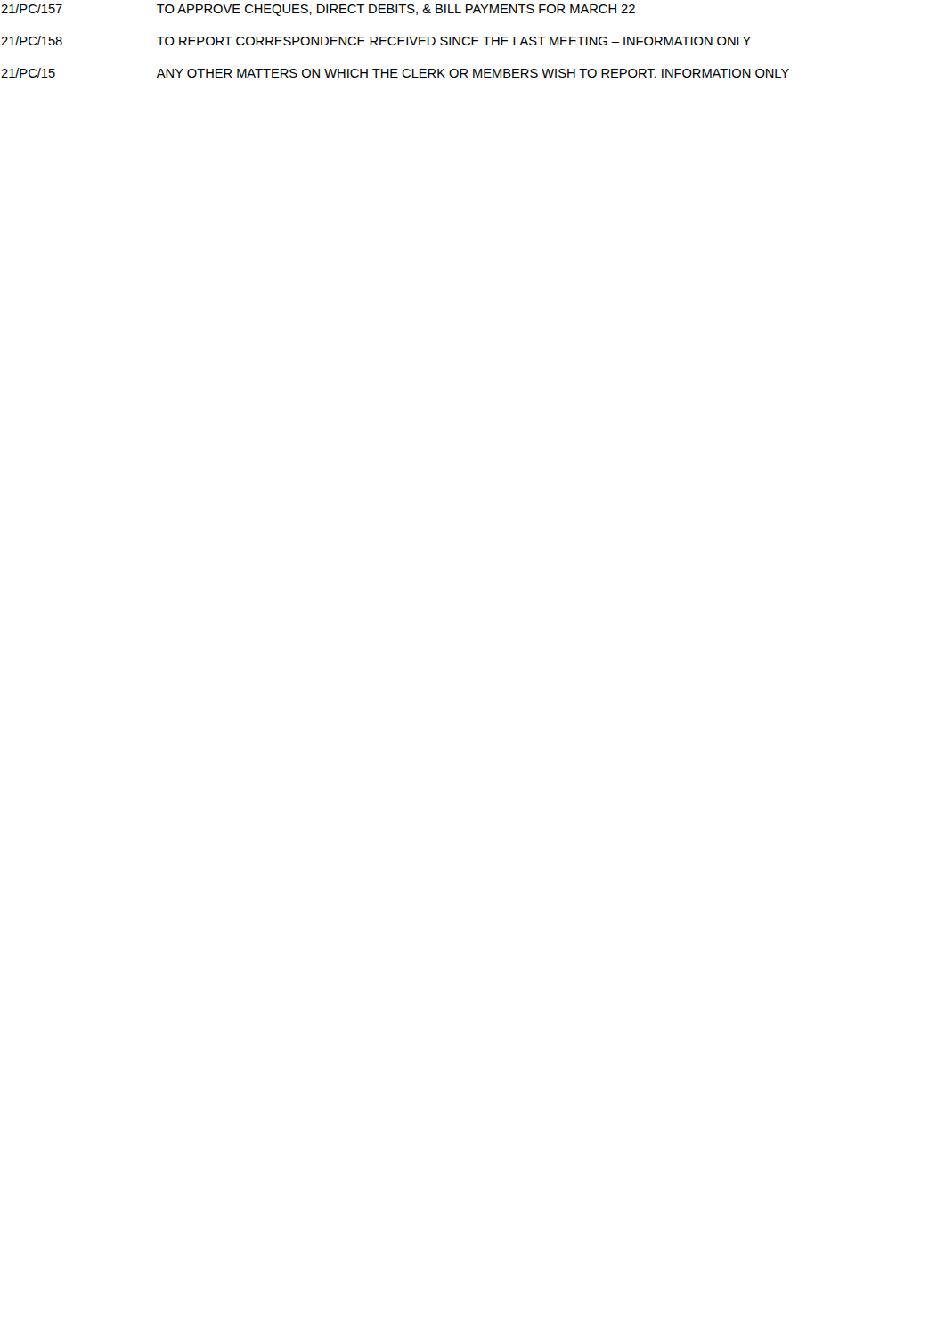| 21/PC/157 | TO APPROVE CHEQUES, DIRECT DEBITS, & BILL PAYMENTS FOR MARCH 22 |
| 21/PC/158 | TO REPORT CORRESPONDENCE RECEIVED SINCE THE LAST MEETING – INFORMATION ONLY |
| 21/PC/15 | ANY OTHER MATTERS ON WHICH THE CLERK OR MEMBERS WISH TO REPORT. INFORMATION ONLY |